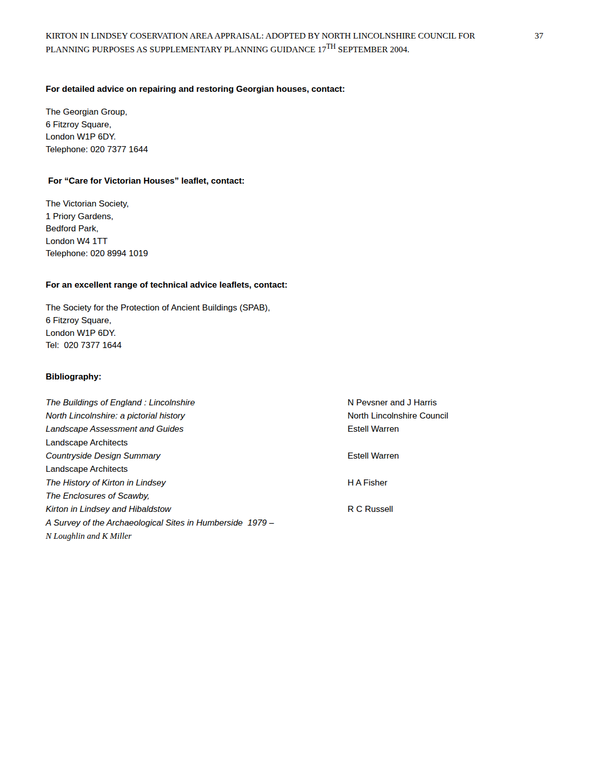37 KIRTON IN LINDSEY COSERVATION AREA APPRAISAL: ADOPTED BY NORTH LINCOLNSHIRE COUNCIL FOR PLANNING PURPOSES AS SUPPLEMENTARY PLANNING GUIDANCE 17TH SEPTEMBER 2004.
For detailed advice on repairing and restoring Georgian houses, contact:
The Georgian Group,
6 Fitzroy Square,
London W1P 6DY.
Telephone: 020 7377 1644
For “Care for Victorian Houses” leaflet, contact:
The Victorian Society,
1 Priory Gardens,
Bedford Park,
London W4 1TT
Telephone: 020 8994 1019
For an excellent range of technical advice leaflets, contact:
The Society for the Protection of Ancient Buildings (SPAB),
6 Fitzroy Square,
London W1P 6DY.
Tel: 020 7377 1644
Bibliography:
| The Buildings of England : Lincolnshire | N Pevsner and J Harris |
| North Lincolnshire: a pictorial history | North Lincolnshire Council |
| Landscape Assessment and Guides | Estell Warren |
| Landscape Architects |
| Countryside Design Summary | Estell Warren |
| Landscape Architects |
| The History of Kirton in Lindsey | H A Fisher |
| The Enclosures of Scawby, | |
| Kirton in Lindsey and Hibaldstow | R C Russell |
| A Survey of the Archaeological Sites in Humberside 1979 – |
| N Loughlin and K Miller |